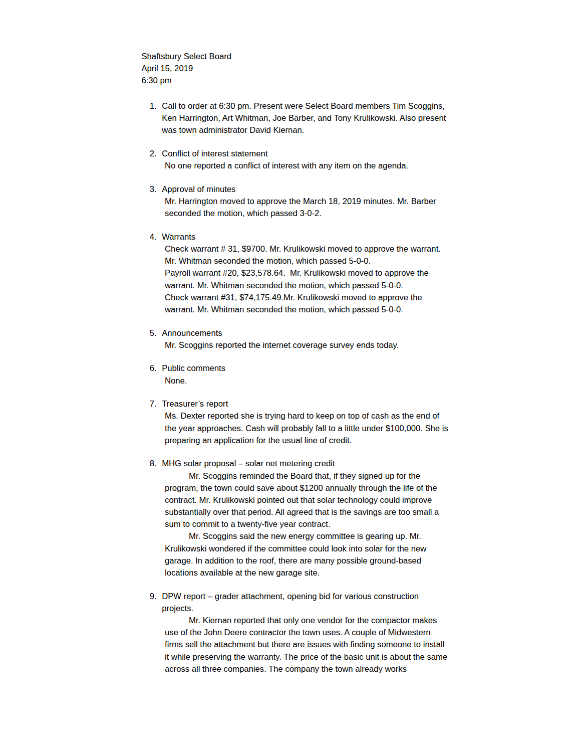Shaftsbury Select Board
April 15, 2019
6:30 pm
Call to order at 6:30 pm. Present were Select Board members Tim Scoggins, Ken Harrington, Art Whitman, Joe Barber, and Tony Krulikowski. Also present was town administrator David Kiernan.
Conflict of interest statement No one reported a conflict of interest with any item on the agenda.
Approval of minutes Mr. Harrington moved to approve the March 18, 2019 minutes. Mr. Barber seconded the motion, which passed 3-0-2.
Warrants Check warrant # 31, $9700. Mr. Krulikowski moved to approve the warrant. Mr. Whitman seconded the motion, which passed 5-0-0. Payroll warrant #20, $23,578.64. Mr. Krulikowski moved to approve the warrant. Mr. Whitman seconded the motion, which passed 5-0-0. Check warrant #31, $74,175.49.Mr. Krulikowski moved to approve the warrant. Mr. Whitman seconded the motion, which passed 5-0-0.
Announcements Mr. Scoggins reported the internet coverage survey ends today.
Public comments None.
Treasurer’s report Ms. Dexter reported she is trying hard to keep on top of cash as the end of the year approaches. Cash will probably fall to a little under $100,000. She is preparing an application for the usual line of credit.
MHG solar proposal – solar net metering credit Mr. Scoggins reminded the Board that, if they signed up for the program, the town could save about $1200 annually through the life of the contract. Mr. Krulikowski pointed out that solar technology could improve substantially over that period. All agreed that is the savings are too small a sum to commit to a twenty-five year contract. Mr. Scoggins said the new energy committee is gearing up. Mr. Krulikowski wondered if the committee could look into solar for the new garage. In addition to the roof, there are many possible ground-based locations available at the new garage site.
DPW report – grader attachment, opening bid for various construction projects. Mr. Kiernan reported that only one vendor for the compactor makes use of the John Deere contractor the town uses. A couple of Midwestern firms sell the attachment but there are issues with finding someone to install it while preserving the warranty. The price of the basic unit is about the same across all three companies. The company the town already works